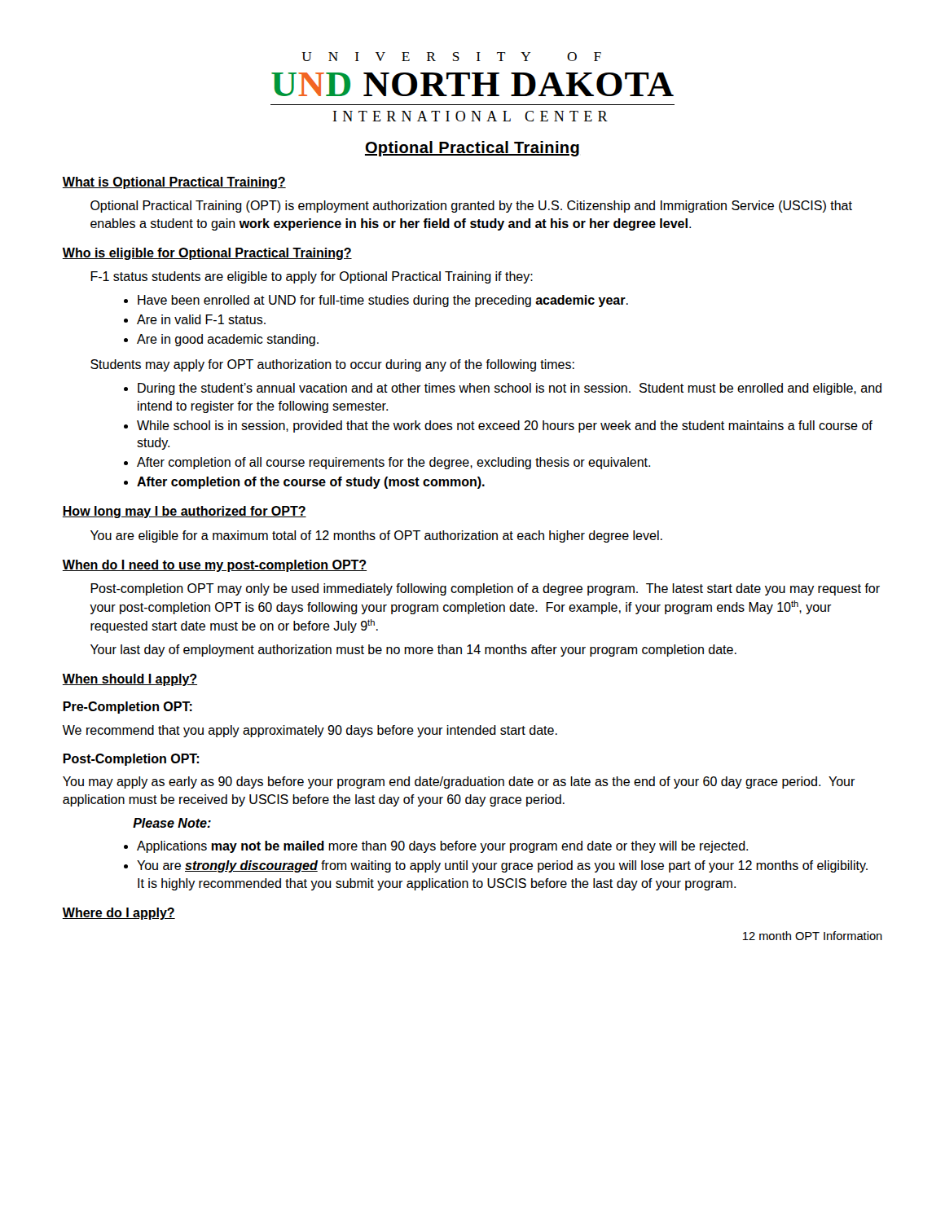U N I V E R S I T Y O F
UND NORTH DAKOTA
INTERNATIONAL CENTER
Optional Practical Training
What is Optional Practical Training?
Optional Practical Training (OPT) is employment authorization granted by the U.S. Citizenship and Immigration Service (USCIS) that enables a student to gain work experience in his or her field of study and at his or her degree level.
Who is eligible for Optional Practical Training?
F-1 status students are eligible to apply for Optional Practical Training if they:
Have been enrolled at UND for full-time studies during the preceding academic year.
Are in valid F-1 status.
Are in good academic standing.
Students may apply for OPT authorization to occur during any of the following times:
During the student’s annual vacation and at other times when school is not in session. Student must be enrolled and eligible, and intend to register for the following semester.
While school is in session, provided that the work does not exceed 20 hours per week and the student maintains a full course of study.
After completion of all course requirements for the degree, excluding thesis or equivalent.
After completion of the course of study (most common).
How long may I be authorized for OPT?
You are eligible for a maximum total of 12 months of OPT authorization at each higher degree level.
When do I need to use my post-completion OPT?
Post-completion OPT may only be used immediately following completion of a degree program. The latest start date you may request for your post-completion OPT is 60 days following your program completion date. For example, if your program ends May 10th, your requested start date must be on or before July 9th.
Your last day of employment authorization must be no more than 14 months after your program completion date.
When should I apply?
Pre-Completion OPT:
We recommend that you apply approximately 90 days before your intended start date.
Post-Completion OPT:
You may apply as early as 90 days before your program end date/graduation date or as late as the end of your 60 day grace period. Your application must be received by USCIS before the last day of your 60 day grace period.
Please Note:
Applications may not be mailed more than 90 days before your program end date or they will be rejected.
You are strongly discouraged from waiting to apply until your grace period as you will lose part of your 12 months of eligibility. It is highly recommended that you submit your application to USCIS before the last day of your program.
Where do I apply?
12 month OPT Information